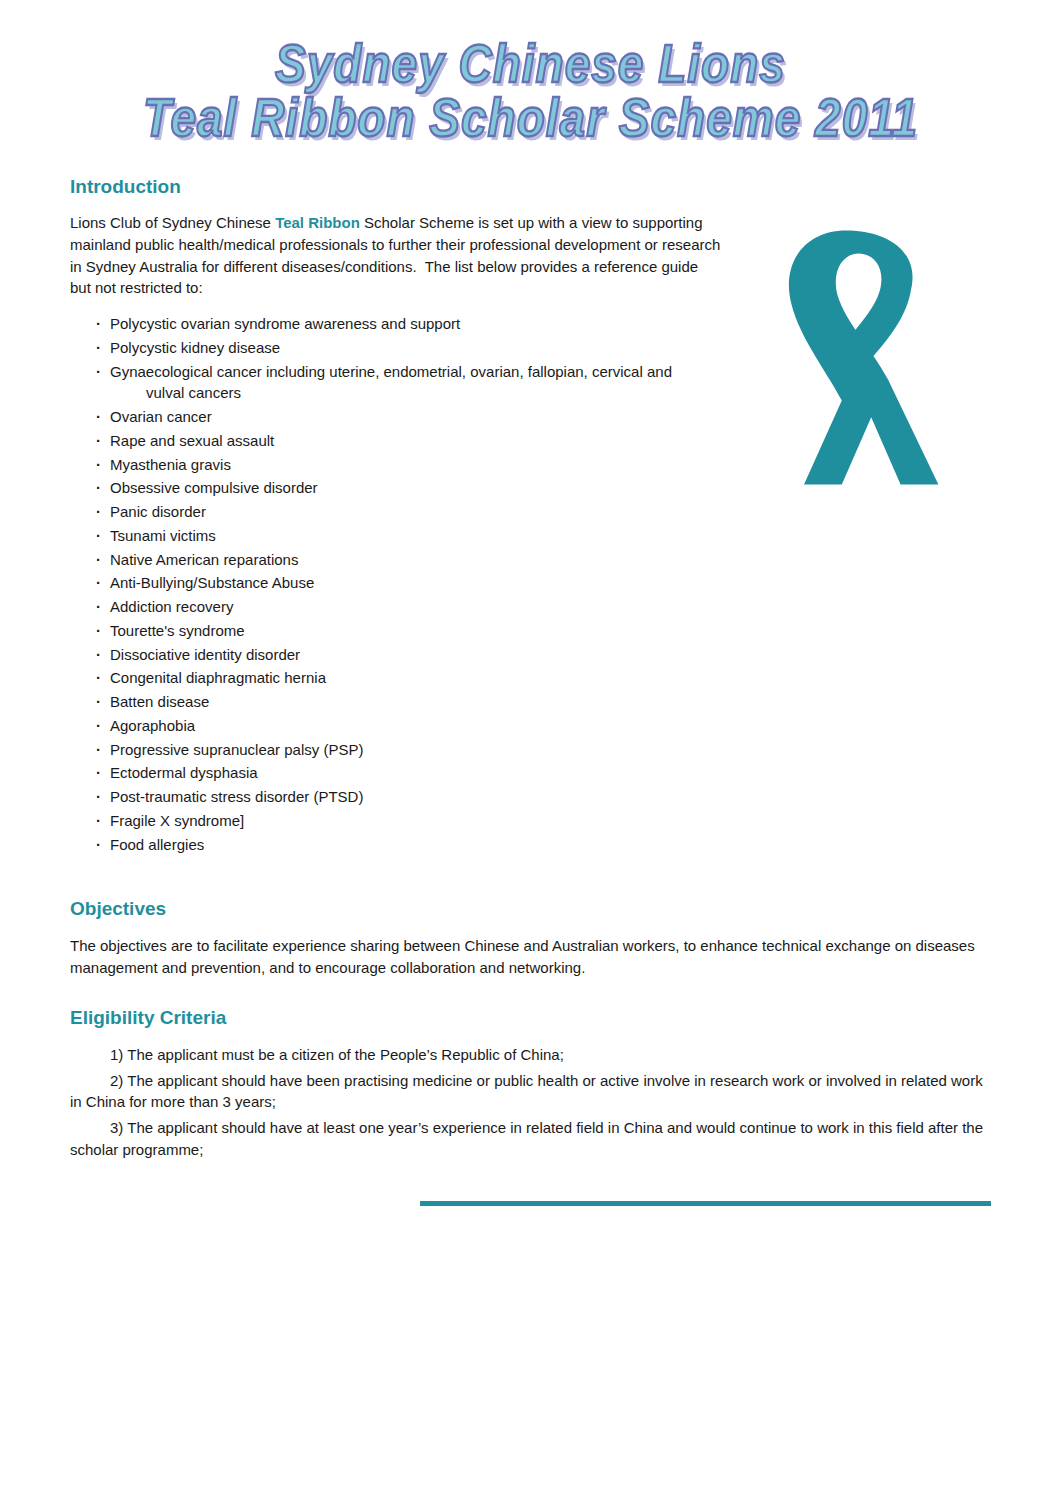Sydney Chinese Lions Teal Ribbon Scholar Scheme 2011
Introduction
Lions Club of Sydney Chinese Teal Ribbon Scholar Scheme is set up with a view to supporting mainland public health/medical professionals to further their professional development or research in Sydney Australia for different diseases/conditions. The list below provides a reference guide but not restricted to:
Polycystic ovarian syndrome awareness and support
Polycystic kidney disease
Gynaecological cancer including uterine, endometrial, ovarian, fallopian, cervical and vulval cancers
Ovarian cancer
Rape and sexual assault
Myasthenia gravis
Obsessive compulsive disorder
Panic disorder
Tsunami victims
Native American reparations
Anti-Bullying/Substance Abuse
Addiction recovery
Tourette's syndrome
Dissociative identity disorder
Congenital diaphragmatic hernia
Batten disease
Agoraphobia
Progressive supranuclear palsy (PSP)
Ectodermal dysphasia
Post-traumatic stress disorder (PTSD)
Fragile X syndrome]
Food allergies
Objectives
The objectives are to facilitate experience sharing between Chinese and Australian workers, to enhance technical exchange on diseases management and prevention, and to encourage collaboration and networking.
Eligibility Criteria
1) The applicant must be a citizen of the People’s Republic of China;
2) The applicant should have been practising medicine or public health or active involve in research work or involved in related work in China for more than 3 years;
3) The applicant should have at least one year’s experience in related field in China and would continue to work in this field after the scholar programme;